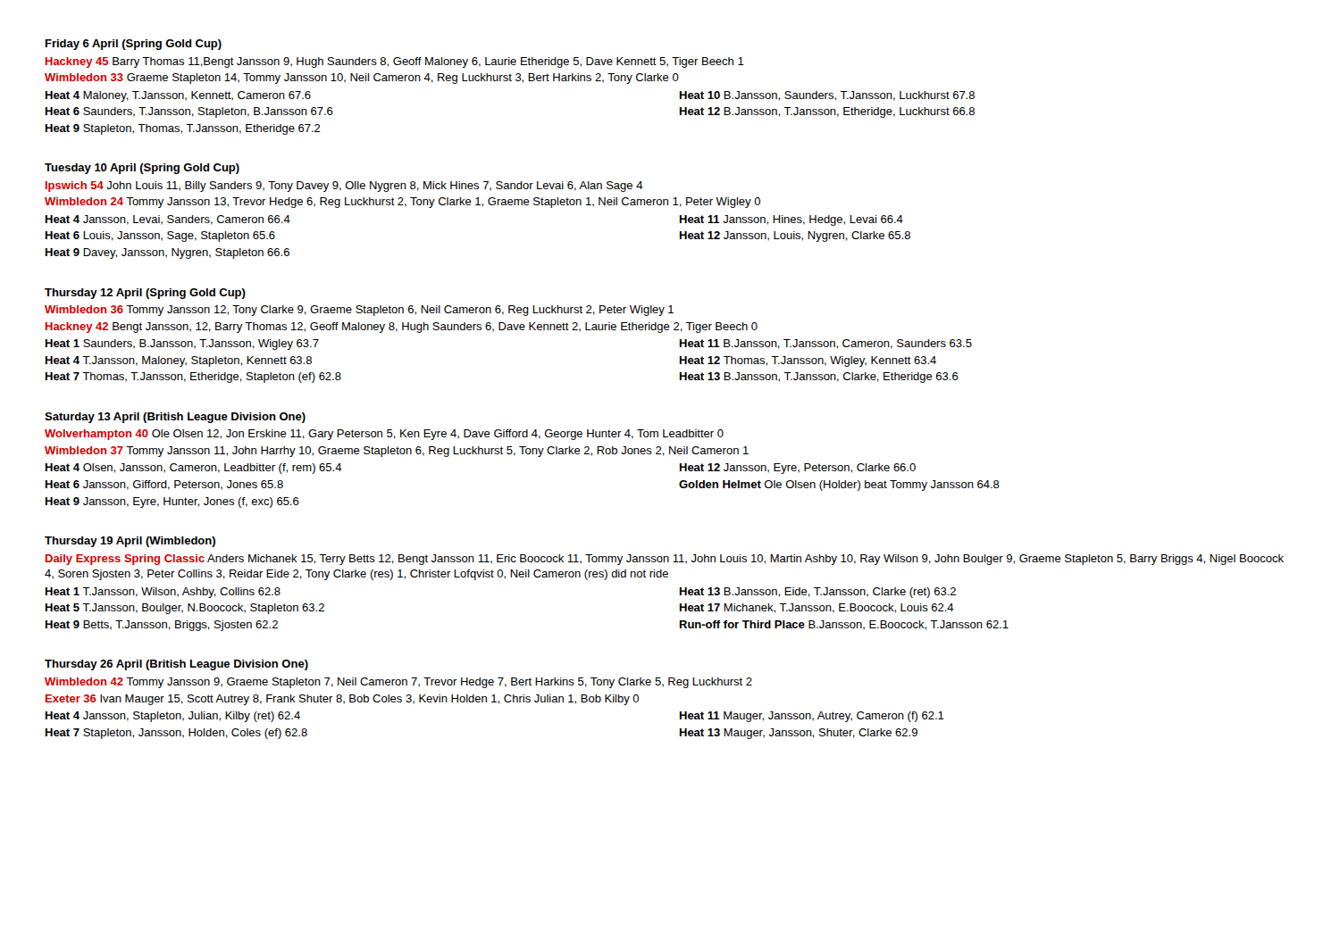Friday 6 April (Spring Gold Cup)
Hackney 45 Barry Thomas 11,Bengt Jansson 9, Hugh Saunders 8, Geoff Maloney 6, Laurie Etheridge 5, Dave Kennett 5, Tiger Beech 1
Wimbledon 33 Graeme Stapleton 14, Tommy Jansson 10, Neil Cameron 4, Reg Luckhurst 3, Bert Harkins 2, Tony Clarke 0
Heat 4 Maloney, T.Jansson, Kennett, Cameron 67.6
Heat 6 Saunders, T.Jansson, Stapleton, B.Jansson 67.6
Heat 9 Stapleton, Thomas, T.Jansson, Etheridge 67.2
Heat 10 B.Jansson, Saunders, T.Jansson, Luckhurst 67.8
Heat 12 B.Jansson, T.Jansson, Etheridge, Luckhurst 66.8
Tuesday 10 April (Spring Gold Cup)
Ipswich 54 John Louis 11, Billy Sanders 9, Tony Davey 9, Olle Nygren 8, Mick Hines 7, Sandor Levai 6, Alan Sage 4
Wimbledon 24 Tommy Jansson 13, Trevor Hedge 6, Reg Luckhurst 2, Tony Clarke 1, Graeme Stapleton 1, Neil Cameron 1, Peter Wigley 0
Heat 4 Jansson, Levai, Sanders, Cameron 66.4
Heat 6 Louis, Jansson, Sage, Stapleton 65.6
Heat 9 Davey, Jansson, Nygren, Stapleton 66.6
Heat 11 Jansson, Hines, Hedge, Levai 66.4
Heat 12 Jansson, Louis, Nygren, Clarke 65.8
Thursday 12 April (Spring Gold Cup)
Wimbledon 36 Tommy Jansson 12, Tony Clarke 9, Graeme Stapleton 6, Neil Cameron 6, Reg Luckhurst 2, Peter Wigley 1
Hackney 42 Bengt Jansson, 12, Barry Thomas 12, Geoff Maloney 8, Hugh Saunders 6, Dave Kennett 2, Laurie Etheridge 2, Tiger Beech 0
Heat 1 Saunders, B.Jansson, T.Jansson, Wigley 63.7
Heat 4 T.Jansson, Maloney, Stapleton, Kennett 63.8
Heat 7 Thomas, T.Jansson, Etheridge, Stapleton (ef) 62.8
Heat 11 B.Jansson, T.Jansson, Cameron, Saunders 63.5
Heat 12 Thomas, T.Jansson, Wigley, Kennett 63.4
Heat 13 B.Jansson, T.Jansson, Clarke, Etheridge 63.6
Saturday 13 April (British League Division One)
Wolverhampton 40 Ole Olsen 12, Jon Erskine 11, Gary Peterson 5, Ken Eyre 4, Dave Gifford 4, George Hunter 4, Tom Leadbitter 0
Wimbledon 37 Tommy Jansson 11, John Harrhy 10, Graeme Stapleton 6, Reg Luckhurst 5, Tony Clarke 2, Rob Jones 2, Neil Cameron 1
Heat 4 Olsen, Jansson, Cameron, Leadbitter (f, rem) 65.4
Heat 6 Jansson, Gifford, Peterson, Jones 65.8
Heat 9 Jansson, Eyre, Hunter, Jones (f, exc) 65.6
Heat 12 Jansson, Eyre, Peterson, Clarke 66.0
Golden Helmet Ole Olsen (Holder) beat Tommy Jansson 64.8
Thursday 19 April (Wimbledon)
Daily Express Spring Classic Anders Michanek 15, Terry Betts 12, Bengt Jansson 11, Eric Boocock 11, Tommy Jansson 11, John Louis 10, Martin Ashby 10, Ray Wilson 9, John Boulger 9, Graeme Stapleton 5, Barry Briggs 4, Nigel Boocock 4, Soren Sjosten 3, Peter Collins 3, Reidar Eide 2, Tony Clarke (res) 1, Christer Lofqvist 0, Neil Cameron (res) did not ride
Heat 1 T.Jansson, Wilson, Ashby, Collins 62.8
Heat 5 T.Jansson, Boulger, N.Boocock, Stapleton 63.2
Heat 9 Betts, T.Jansson, Briggs, Sjosten 62.2
Heat 13 B.Jansson, Eide, T.Jansson, Clarke (ret) 63.2
Heat 17 Michanek, T.Jansson, E.Boocock, Louis 62.4
Run-off for Third Place B.Jansson, E.Boocock, T.Jansson 62.1
Thursday 26 April (British League Division One)
Wimbledon 42 Tommy Jansson 9, Graeme Stapleton 7, Neil Cameron 7, Trevor Hedge 7, Bert Harkins 5, Tony Clarke 5, Reg Luckhurst 2
Exeter 36 Ivan Mauger 15, Scott Autrey 8, Frank Shuter 8, Bob Coles 3, Kevin Holden 1, Chris Julian 1, Bob Kilby 0
Heat 4 Jansson, Stapleton, Julian, Kilby (ret) 62.4
Heat 7 Stapleton, Jansson, Holden, Coles (ef) 62.8
Heat 11 Mauger, Jansson, Autrey, Cameron (f) 62.1
Heat 13 Mauger, Jansson, Shuter, Clarke 62.9